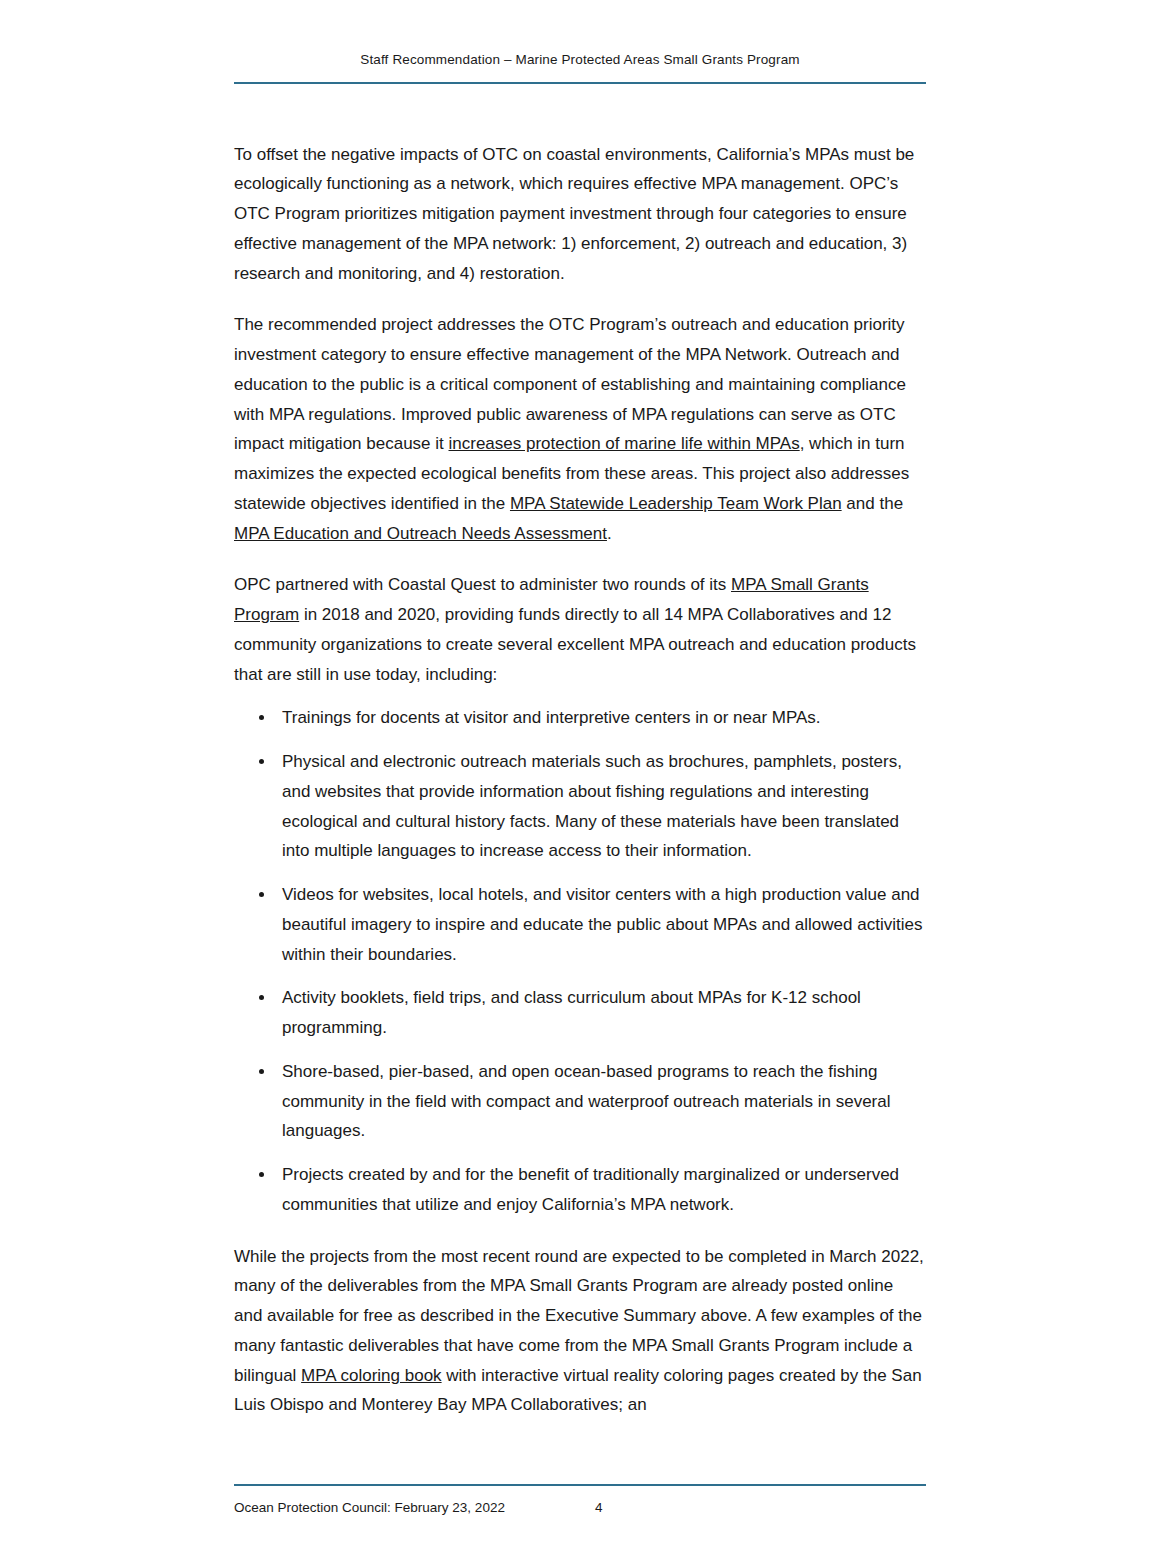Staff Recommendation – Marine Protected Areas Small Grants Program
To offset the negative impacts of OTC on coastal environments, California’s MPAs must be ecologically functioning as a network, which requires effective MPA management. OPC’s OTC Program prioritizes mitigation payment investment through four categories to ensure effective management of the MPA network: 1) enforcement, 2) outreach and education, 3) research and monitoring, and 4) restoration.
The recommended project addresses the OTC Program’s outreach and education priority investment category to ensure effective management of the MPA Network. Outreach and education to the public is a critical component of establishing and maintaining compliance with MPA regulations. Improved public awareness of MPA regulations can serve as OTC impact mitigation because it increases protection of marine life within MPAs, which in turn maximizes the expected ecological benefits from these areas. This project also addresses statewide objectives identified in the MPA Statewide Leadership Team Work Plan and the MPA Education and Outreach Needs Assessment.
OPC partnered with Coastal Quest to administer two rounds of its MPA Small Grants Program in 2018 and 2020, providing funds directly to all 14 MPA Collaboratives and 12 community organizations to create several excellent MPA outreach and education products that are still in use today, including:
Trainings for docents at visitor and interpretive centers in or near MPAs.
Physical and electronic outreach materials such as brochures, pamphlets, posters, and websites that provide information about fishing regulations and interesting ecological and cultural history facts. Many of these materials have been translated into multiple languages to increase access to their information.
Videos for websites, local hotels, and visitor centers with a high production value and beautiful imagery to inspire and educate the public about MPAs and allowed activities within their boundaries.
Activity booklets, field trips, and class curriculum about MPAs for K-12 school programming.
Shore-based, pier-based, and open ocean-based programs to reach the fishing community in the field with compact and waterproof outreach materials in several languages.
Projects created by and for the benefit of traditionally marginalized or underserved communities that utilize and enjoy California’s MPA network.
While the projects from the most recent round are expected to be completed in March 2022, many of the deliverables from the MPA Small Grants Program are already posted online and available for free as described in the Executive Summary above. A few examples of the many fantastic deliverables that have come from the MPA Small Grants Program include a bilingual MPA coloring book with interactive virtual reality coloring pages created by the San Luis Obispo and Monterey Bay MPA Collaboratives; an
Ocean Protection Council: February 23, 2022 4